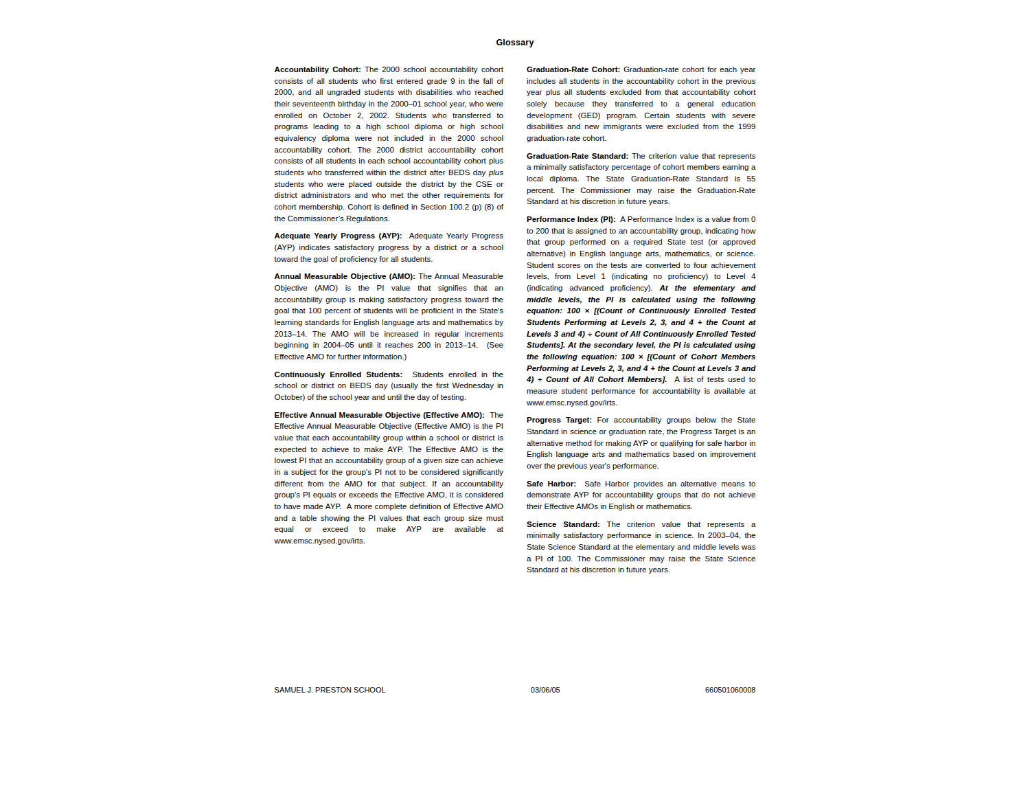Glossary
Accountability Cohort: The 2000 school accountability cohort consists of all students who first entered grade 9 in the fall of 2000, and all ungraded students with disabilities who reached their seventeenth birthday in the 2000–01 school year, who were enrolled on October 2, 2002. Students who transferred to programs leading to a high school diploma or high school equivalency diploma were not included in the 2000 school accountability cohort. The 2000 district accountability cohort consists of all students in each school accountability cohort plus students who transferred within the district after BEDS day plus students who were placed outside the district by the CSE or district administrators and who met the other requirements for cohort membership. Cohort is defined in Section 100.2 (p) (8) of the Commissioner’s Regulations.
Adequate Yearly Progress (AYP): Adequate Yearly Progress (AYP) indicates satisfactory progress by a district or a school toward the goal of proficiency for all students.
Annual Measurable Objective (AMO): The Annual Measurable Objective (AMO) is the PI value that signifies that an accountability group is making satisfactory progress toward the goal that 100 percent of students will be proficient in the State's learning standards for English language arts and mathematics by 2013–14. The AMO will be increased in regular increments beginning in 2004–05 until it reaches 200 in 2013–14. (See Effective AMO for further information.)
Continuously Enrolled Students: Students enrolled in the school or district on BEDS day (usually the first Wednesday in October) of the school year and until the day of testing.
Effective Annual Measurable Objective (Effective AMO): The Effective Annual Measurable Objective (Effective AMO) is the PI value that each accountability group within a school or district is expected to achieve to make AYP. The Effective AMO is the lowest PI that an accountability group of a given size can achieve in a subject for the group’s PI not to be considered significantly different from the AMO for that subject. If an accountability group's PI equals or exceeds the Effective AMO, it is considered to have made AYP. A more complete definition of Effective AMO and a table showing the PI values that each group size must equal or exceed to make AYP are available at www.emsc.nysed.gov/irts.
Graduation-Rate Cohort: Graduation-rate cohort for each year includes all students in the accountability cohort in the previous year plus all students excluded from that accountability cohort solely because they transferred to a general education development (GED) program. Certain students with severe disabilities and new immigrants were excluded from the 1999 graduation-rate cohort.
Graduation-Rate Standard: The criterion value that represents a minimally satisfactory percentage of cohort members earning a local diploma. The State Graduation-Rate Standard is 55 percent. The Commissioner may raise the Graduation-Rate Standard at his discretion in future years.
Performance Index (PI): A Performance Index is a value from 0 to 200 that is assigned to an accountability group, indicating how that group performed on a required State test (or approved alternative) in English language arts, mathematics, or science. Student scores on the tests are converted to four achievement levels, from Level 1 (indicating no proficiency) to Level 4 (indicating advanced proficiency). At the elementary and middle levels, the PI is calculated using the following equation: 100 × [(Count of Continuously Enrolled Tested Students Performing at Levels 2, 3, and 4 + the Count at Levels 3 and 4) ÷ Count of All Continuously Enrolled Tested Students]. At the secondary level, the PI is calculated using the following equation: 100 × [(Count of Cohort Members Performing at Levels 2, 3, and 4 + the Count at Levels 3 and 4) ÷ Count of All Cohort Members]. A list of tests used to measure student performance for accountability is available at www.emsc.nysed.gov/irts.
Progress Target: For accountability groups below the State Standard in science or graduation rate, the Progress Target is an alternative method for making AYP or qualifying for safe harbor in English language arts and mathematics based on improvement over the previous year's performance.
Safe Harbor: Safe Harbor provides an alternative means to demonstrate AYP for accountability groups that do not achieve their Effective AMOs in English or mathematics.
Science Standard: The criterion value that represents a minimally satisfactory performance in science. In 2003–04, the State Science Standard at the elementary and middle levels was a PI of 100. The Commissioner may raise the State Science Standard at his discretion in future years.
SAMUEL J. PRESTON SCHOOL
03/06/05
660501060008